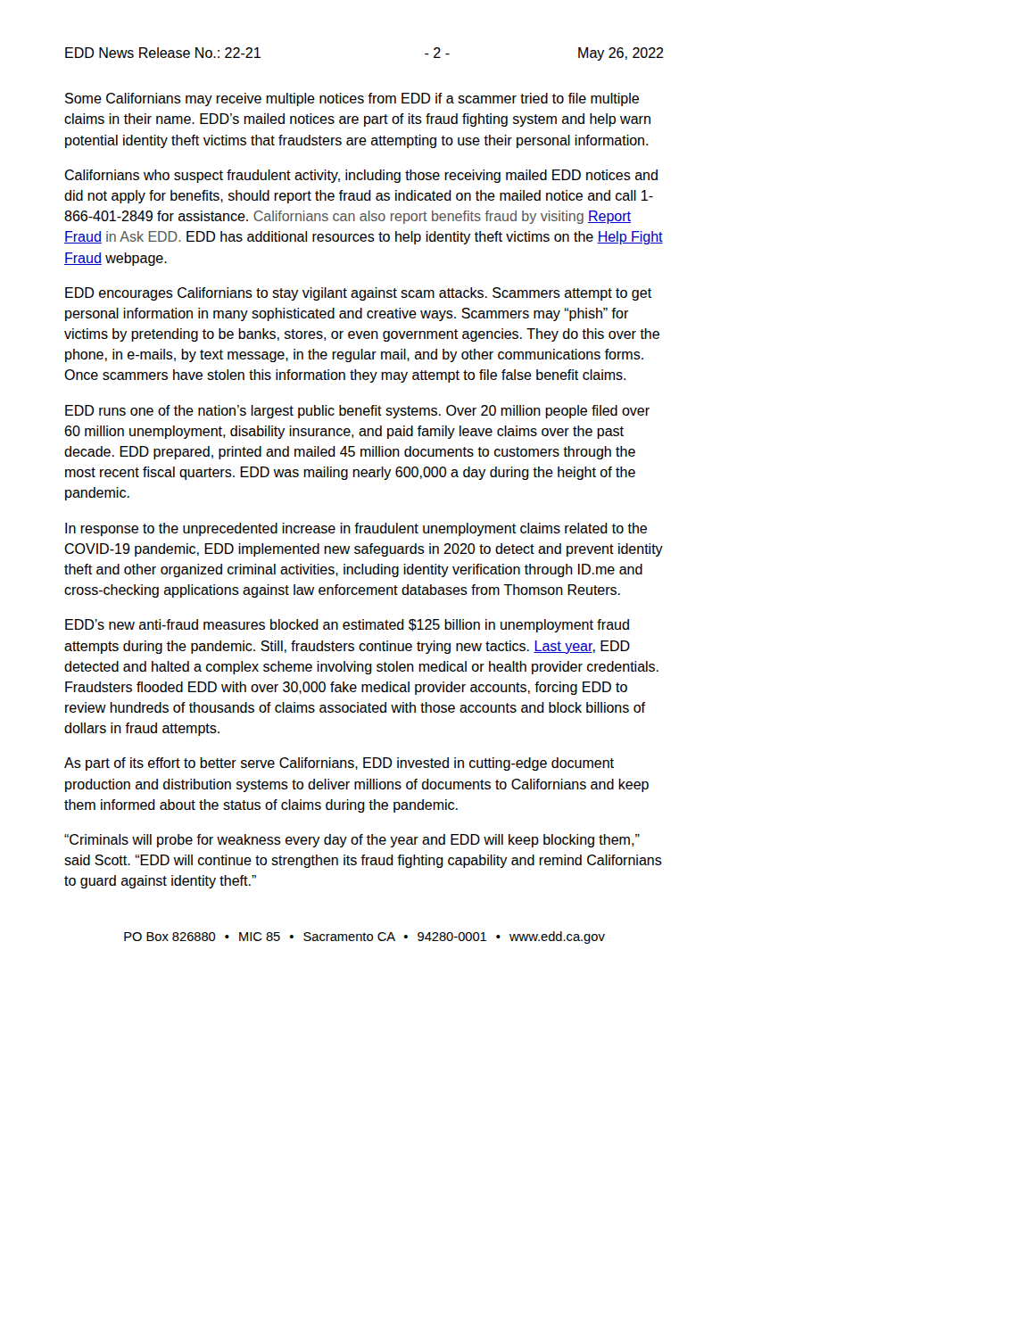EDD News Release No.: 22-21 - 2 - May 26, 2022
Some Californians may receive multiple notices from EDD if a scammer tried to file multiple claims in their name. EDD’s mailed notices are part of its fraud fighting system and help warn potential identity theft victims that fraudsters are attempting to use their personal information.
Californians who suspect fraudulent activity, including those receiving mailed EDD notices and did not apply for benefits, should report the fraud as indicated on the mailed notice and call 1-866-401-2849 for assistance. Californians can also report benefits fraud by visiting Report Fraud in Ask EDD. EDD has additional resources to help identity theft victims on the Help Fight Fraud webpage.
EDD encourages Californians to stay vigilant against scam attacks. Scammers attempt to get personal information in many sophisticated and creative ways. Scammers may “phish” for victims by pretending to be banks, stores, or even government agencies. They do this over the phone, in e-mails, by text message, in the regular mail, and by other communications forms. Once scammers have stolen this information they may attempt to file false benefit claims.
EDD runs one of the nation’s largest public benefit systems. Over 20 million people filed over 60 million unemployment, disability insurance, and paid family leave claims over the past decade. EDD prepared, printed and mailed 45 million documents to customers through the most recent fiscal quarters. EDD was mailing nearly 600,000 a day during the height of the pandemic.
In response to the unprecedented increase in fraudulent unemployment claims related to the COVID-19 pandemic, EDD implemented new safeguards in 2020 to detect and prevent identity theft and other organized criminal activities, including identity verification through ID.me and cross-checking applications against law enforcement databases from Thomson Reuters.
EDD’s new anti-fraud measures blocked an estimated $125 billion in unemployment fraud attempts during the pandemic. Still, fraudsters continue trying new tactics. Last year, EDD detected and halted a complex scheme involving stolen medical or health provider credentials. Fraudsters flooded EDD with over 30,000 fake medical provider accounts, forcing EDD to review hundreds of thousands of claims associated with those accounts and block billions of dollars in fraud attempts.
As part of its effort to better serve Californians, EDD invested in cutting-edge document production and distribution systems to deliver millions of documents to Californians and keep them informed about the status of claims during the pandemic.
“Criminals will probe for weakness every day of the year and EDD will keep blocking them,” said Scott. “EDD will continue to strengthen its fraud fighting capability and remind Californians to guard against identity theft.”
PO Box 826880 • MIC 85 • Sacramento CA • 94280-0001 • www.edd.ca.gov